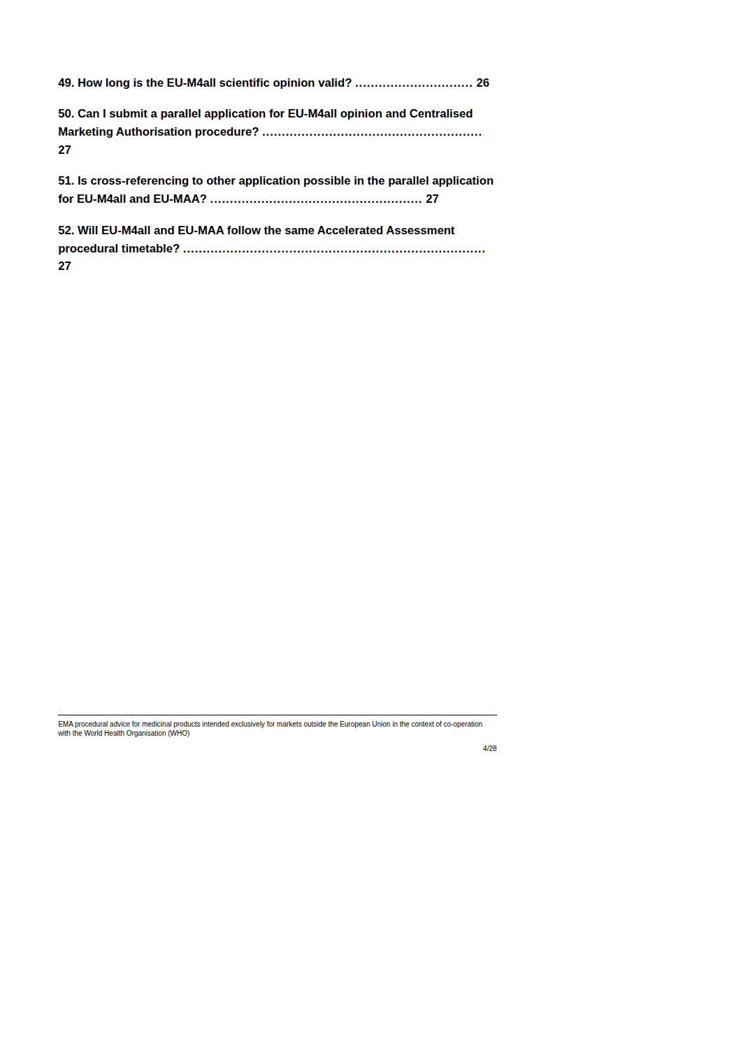49. How long is the EU-M4all scientific opinion valid? .............................. 26
50. Can I submit a parallel application for EU-M4all opinion and Centralised Marketing Authorisation procedure? ........................................................ 27
51. Is cross-referencing to other application possible in the parallel application for EU-M4all and EU-MAA? ...................................................... 27
52. Will EU-M4all and EU-MAA follow the same Accelerated Assessment procedural timetable? ............................................................................. 27
EMA procedural advice for medicinal products intended exclusively for markets outside the European Union in the context of co-operation with the World Health Organisation (WHO)
4/28